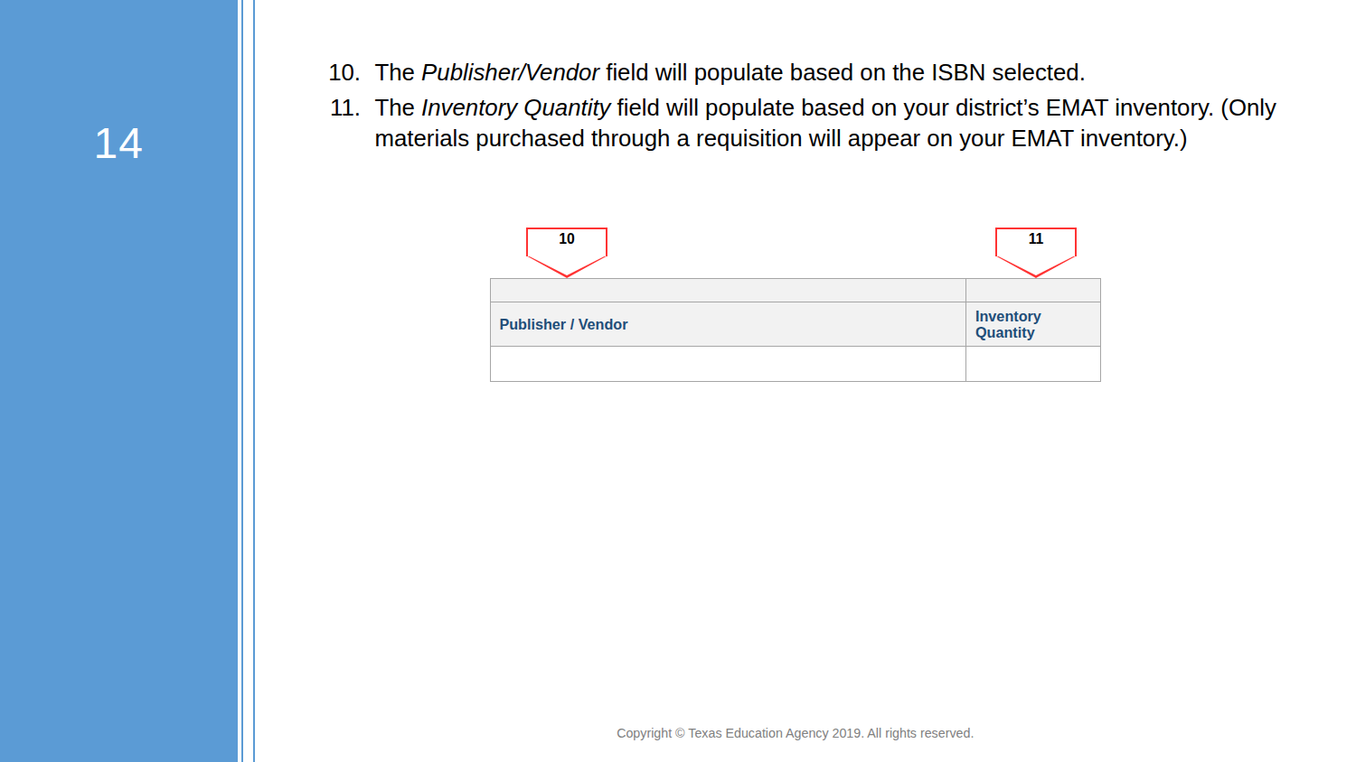14
The Publisher/Vendor field will populate based on the ISBN selected.
The Inventory Quantity field will populate based on your district’s EMAT inventory. (Only materials purchased through a requisition will appear on your EMAT inventory.)
10
11
| Publisher / Vendor | Inventory Quantity |
| --- | --- |
Copyright © Texas Education Agency 2019. All rights reserved.